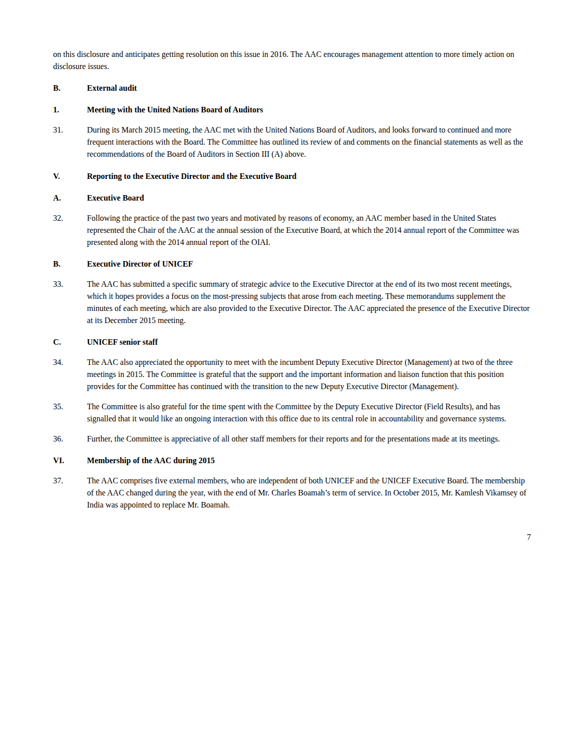on this disclosure and anticipates getting resolution on this issue in 2016. The AAC encourages management attention to more timely action on disclosure issues.
B. External audit
1. Meeting with the United Nations Board of Auditors
31. During its March 2015 meeting, the AAC met with the United Nations Board of Auditors, and looks forward to continued and more frequent interactions with the Board. The Committee has outlined its review of and comments on the financial statements as well as the recommendations of the Board of Auditors in Section III (A) above.
V. Reporting to the Executive Director and the Executive Board
A. Executive Board
32. Following the practice of the past two years and motivated by reasons of economy, an AAC member based in the United States represented the Chair of the AAC at the annual session of the Executive Board, at which the 2014 annual report of the Committee was presented along with the 2014 annual report of the OIAI.
B. Executive Director of UNICEF
33. The AAC has submitted a specific summary of strategic advice to the Executive Director at the end of its two most recent meetings, which it hopes provides a focus on the most-pressing subjects that arose from each meeting. These memorandums supplement the minutes of each meeting, which are also provided to the Executive Director. The AAC appreciated the presence of the Executive Director at its December 2015 meeting.
C. UNICEF senior staff
34. The AAC also appreciated the opportunity to meet with the incumbent Deputy Executive Director (Management) at two of the three meetings in 2015. The Committee is grateful that the support and the important information and liaison function that this position provides for the Committee has continued with the transition to the new Deputy Executive Director (Management).
35. The Committee is also grateful for the time spent with the Committee by the Deputy Executive Director (Field Results), and has signalled that it would like an ongoing interaction with this office due to its central role in accountability and governance systems.
36. Further, the Committee is appreciative of all other staff members for their reports and for the presentations made at its meetings.
VI. Membership of the AAC during 2015
37. The AAC comprises five external members, who are independent of both UNICEF and the UNICEF Executive Board. The membership of the AAC changed during the year, with the end of Mr. Charles Boamah’s term of service. In October 2015, Mr. Kamlesh Vikamsey of India was appointed to replace Mr. Boamah.
7